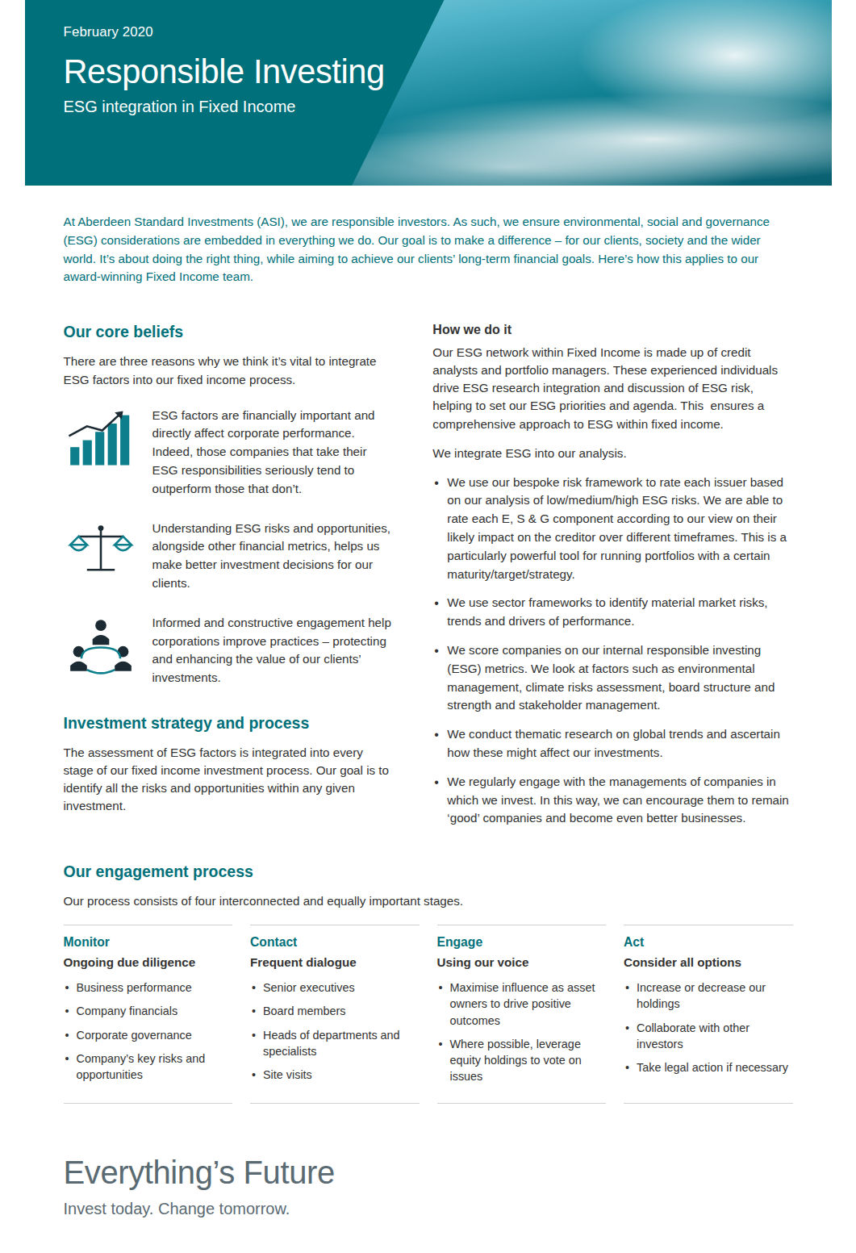February 2020
Responsible Investing
ESG integration in Fixed Income
At Aberdeen Standard Investments (ASI), we are responsible investors. As such, we ensure environmental, social and governance (ESG) considerations are embedded in everything we do. Our goal is to make a difference – for our clients, society and the wider world. It’s about doing the right thing, while aiming to achieve our clients’ long-term financial goals. Here’s how this applies to our award-winning Fixed Income team.
Our core beliefs
There are three reasons why we think it’s vital to integrate ESG factors into our fixed income process.
ESG factors are financially important and directly affect corporate performance. Indeed, those companies that take their ESG responsibilities seriously tend to outperform those that don’t.
Understanding ESG risks and opportunities, alongside other financial metrics, helps us make better investment decisions for our clients.
Informed and constructive engagement help corporations improve practices – protecting and enhancing the value of our clients’ investments.
Investment strategy and process
The assessment of ESG factors is integrated into every stage of our fixed income investment process. Our goal is to identify all the risks and opportunities within any given investment.
How we do it
Our ESG network within Fixed Income is made up of credit analysts and portfolio managers. These experienced individuals drive ESG research integration and discussion of ESG risk, helping to set our ESG priorities and agenda. This ensures a comprehensive approach to ESG within fixed income.
We integrate ESG into our analysis.
We use our bespoke risk framework to rate each issuer based on our analysis of low/medium/high ESG risks. We are able to rate each E, S & G component according to our view on their likely impact on the creditor over different timeframes. This is a particularly powerful tool for running portfolios with a certain maturity/target/strategy.
We use sector frameworks to identify material market risks, trends and drivers of performance.
We score companies on our internal responsible investing (ESG) metrics. We look at factors such as environmental management, climate risks assessment, board structure and strength and stakeholder management.
We conduct thematic research on global trends and ascertain how these might affect our investments.
We regularly engage with the managements of companies in which we invest. In this way, we can encourage them to remain ‘good’ companies and become even better businesses.
Our engagement process
Our process consists of four interconnected and equally important stages.
Monitor
Ongoing due diligence
Business performance
Company financials
Corporate governance
Company’s key risks and opportunities
Contact
Frequent dialogue
Senior executives
Board members
Heads of departments and specialists
Site visits
Engage
Using our voice
Maximise influence as asset owners to drive positive outcomes
Where possible, leverage equity holdings to vote on issues
Act
Consider all options
Increase or decrease our holdings
Collaborate with other investors
Take legal action if necessary
Everything’s Future
Invest today. Change tomorrow.